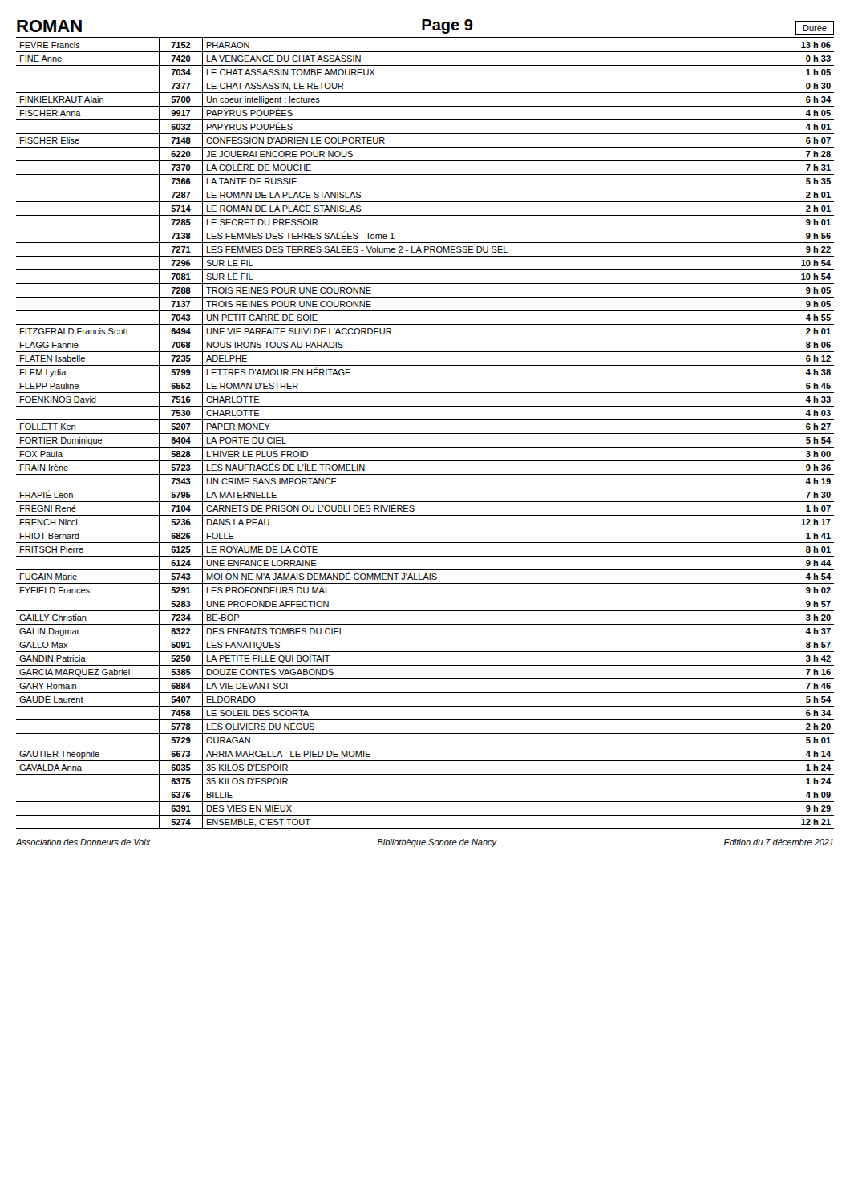ROMAN
Page 9
Durée
| FEVRE Francis | 7152 | PHARAON | 13 h 06 |
| FINE Anne | 7420 | LA VENGEANCE DU CHAT ASSASSIN | 0 h 33 |
| | 7034 | LE CHAT ASSASSIN TOMBE AMOUREUX | 1 h 05 |
| | 7377 | LE CHAT ASSASSIN, LE RETOUR | 0 h 30 |
| FINKIELKRAUT Alain | 5700 | Un coeur intelligent : lectures | 6 h 34 |
| FISCHER Anna | 9917 | PAPYRUS POUPÉES | 4 h 05 |
| | 6032 | PAPYRUS POUPÉES | 4 h 01 |
| FISCHER Elise | 7148 | CONFESSION D'ADRIEN LE COLPORTEUR | 6 h 07 |
| | 6220 | JE JOUERAI ENCORE POUR NOUS | 7 h 28 |
| | 7370 | LA COLÈRE DE MOUCHE | 7 h 31 |
| | 7366 | LA TANTE DE RUSSIE | 5 h 35 |
| | 7287 | LE ROMAN DE LA PLACE STANISLAS | 2 h 01 |
| | 5714 | LE ROMAN DE LA PLACE STANISLAS | 2 h 01 |
| | 7285 | LE SECRET DU PRESSOIR | 9 h 01 |
| | 7138 | LES FEMMES DES TERRES SALÉES Tome 1 | 9 h 56 |
| | 7271 | LES FEMMES DES TERRES SALÉES - Volume 2 - LA PROMESSE DU SEL | 9 h 22 |
| | 7296 | SUR LE FIL | 10 h 54 |
| | 7081 | SUR LE FIL | 10 h 54 |
| | 7288 | TROIS REINES POUR UNE COURONNE | 9 h 05 |
| | 7137 | TROIS REINES POUR UNE COURONNE | 9 h 05 |
| | 7043 | UN PETIT CARRÉ DE SOIE | 4 h 55 |
| FITZGERALD Francis Scott | 6494 | UNE VIE PARFAITE SUIVI DE L'ACCORDEUR | 2 h 01 |
| FLAGG Fannie | 7068 | NOUS IRONS TOUS AU PARADIS | 8 h 06 |
| FLATEN Isabelle | 7235 | ADELPHE | 6 h 12 |
| FLEM Lydia | 5799 | LETTRES D'AMOUR EN HÉRITAGE | 4 h 38 |
| FLEPP Pauline | 6552 | LE ROMAN D'ESTHER | 6 h 45 |
| FOENKINOS David | 7516 | CHARLOTTE | 4 h 33 |
| | 7530 | CHARLOTTE | 4 h 03 |
| FOLLETT Ken | 5207 | PAPER MONEY | 6 h 27 |
| FORTIER Dominique | 6404 | LA PORTE DU CIEL | 5 h 54 |
| FOX Paula | 5828 | L'HIVER LE PLUS FROID | 3 h 00 |
| FRAIN Irène | 5723 | LES NAUFRAGÉS DE L'ÎLE TROMELIN | 9 h 36 |
| | 7343 | UN CRIME SANS IMPORTANCE | 4 h 19 |
| FRAPIÉ Léon | 5795 | LA MATERNELLE | 7 h 30 |
| FRÉGNI René | 7104 | CARNETS DE PRISON OU L'OUBLI DES RIVIÈRES | 1 h 07 |
| FRENCH Nicci | 5236 | DANS LA PEAU | 12 h 17 |
| FRIOT Bernard | 6826 | FOLLE | 1 h 41 |
| FRITSCH Pierre | 6125 | LE ROYAUME DE LA CÔTE | 8 h 01 |
| | 6124 | UNE ENFANCE LORRAINE | 9 h 44 |
| FUGAIN Marie | 5743 | MOI ON NE M'A JAMAIS DEMANDÉ COMMENT J'ALLAIS | 4 h 54 |
| FYFIELD Frances | 5291 | LES PROFONDEURS DU MAL | 9 h 02 |
| | 5283 | UNE PROFONDE AFFECTION | 9 h 57 |
| GAILLY Christian | 7234 | BE-BOP | 3 h 20 |
| GALIN Dagmar | 6322 | DES ENFANTS TOMBES DU CIEL | 4 h 37 |
| GALLO Max | 5091 | LES FANATIQUES | 8 h 57 |
| GANDIN Patricia | 5250 | LA PETITE FILLE QUI BOÎTAIT | 3 h 42 |
| GARCIA MARQUEZ Gabriel | 5385 | DOUZE CONTES VAGABONDS | 7 h 16 |
| GARY Romain | 6884 | LA VIE DEVANT SOI | 7 h 46 |
| GAUDÉ Laurent | 5407 | ELDORADO | 5 h 54 |
| | 7458 | LE SOLEIL DES SCORTA | 6 h 34 |
| | 5778 | LES OLIVIERS DU NÉGUS | 2 h 20 |
| | 5729 | OURAGAN | 5 h 01 |
| GAUTIER Théophile | 6673 | ARRIA MARCELLA - LE PIED DE MOMIE | 4 h 14 |
| GAVALDA Anna | 6035 | 35 KILOS D'ESPOIR | 1 h 24 |
| | 6375 | 35 KILOS D'ESPOIR | 1 h 24 |
| | 6376 | BILLIE | 4 h 09 |
| | 6391 | DES VIES EN MIEUX | 9 h 29 |
| | 5274 | ENSEMBLE, C'EST TOUT | 12 h 21 |
Association des Donneurs de Voix
Bibliothèque Sonore de Nancy
Edition du 7 décembre 2021